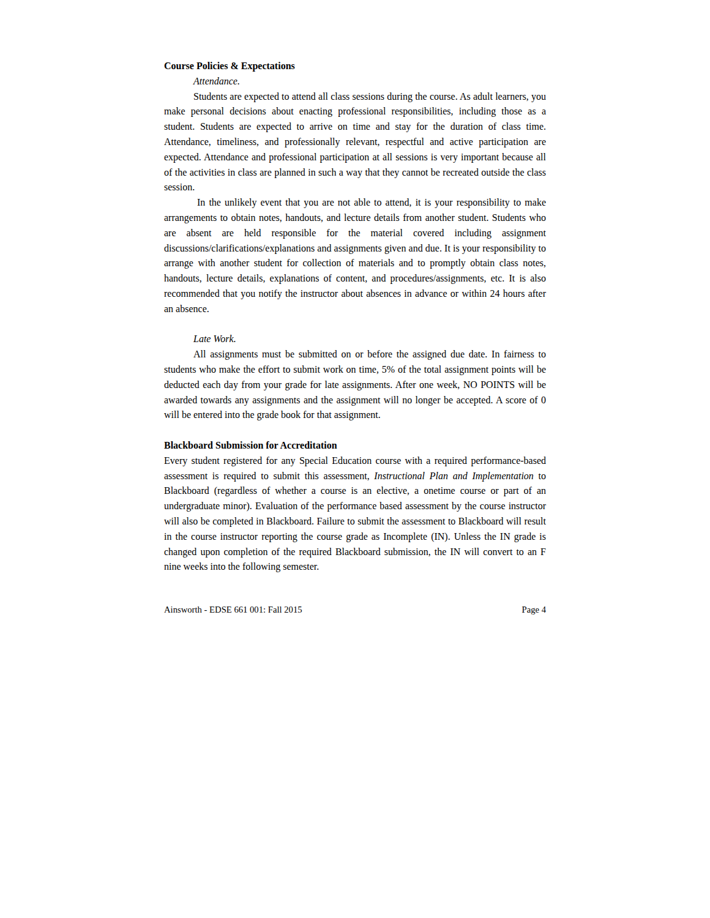Course Policies & Expectations
Attendance.
Students are expected to attend all class sessions during the course. As adult learners, you make personal decisions about enacting professional responsibilities, including those as a student. Students are expected to arrive on time and stay for the duration of class time. Attendance, timeliness, and professionally relevant, respectful and active participation are expected. Attendance and professional participation at all sessions is very important because all of the activities in class are planned in such a way that they cannot be recreated outside the class session.
In the unlikely event that you are not able to attend, it is your responsibility to make arrangements to obtain notes, handouts, and lecture details from another student. Students who are absent are held responsible for the material covered including assignment discussions/clarifications/explanations and assignments given and due. It is your responsibility to arrange with another student for collection of materials and to promptly obtain class notes, handouts, lecture details, explanations of content, and procedures/assignments, etc. It is also recommended that you notify the instructor about absences in advance or within 24 hours after an absence.
Late Work.
All assignments must be submitted on or before the assigned due date. In fairness to students who make the effort to submit work on time, 5% of the total assignment points will be deducted each day from your grade for late assignments. After one week, NO POINTS will be awarded towards any assignments and the assignment will no longer be accepted. A score of 0 will be entered into the grade book for that assignment.
Blackboard Submission for Accreditation
Every student registered for any Special Education course with a required performance-based assessment is required to submit this assessment, Instructional Plan and Implementation to Blackboard (regardless of whether a course is an elective, a onetime course or part of an undergraduate minor). Evaluation of the performance based assessment by the course instructor will also be completed in Blackboard. Failure to submit the assessment to Blackboard will result in the course instructor reporting the course grade as Incomplete (IN). Unless the IN grade is changed upon completion of the required Blackboard submission, the IN will convert to an F nine weeks into the following semester.
Ainsworth - EDSE 661 001: Fall 2015 Page 4